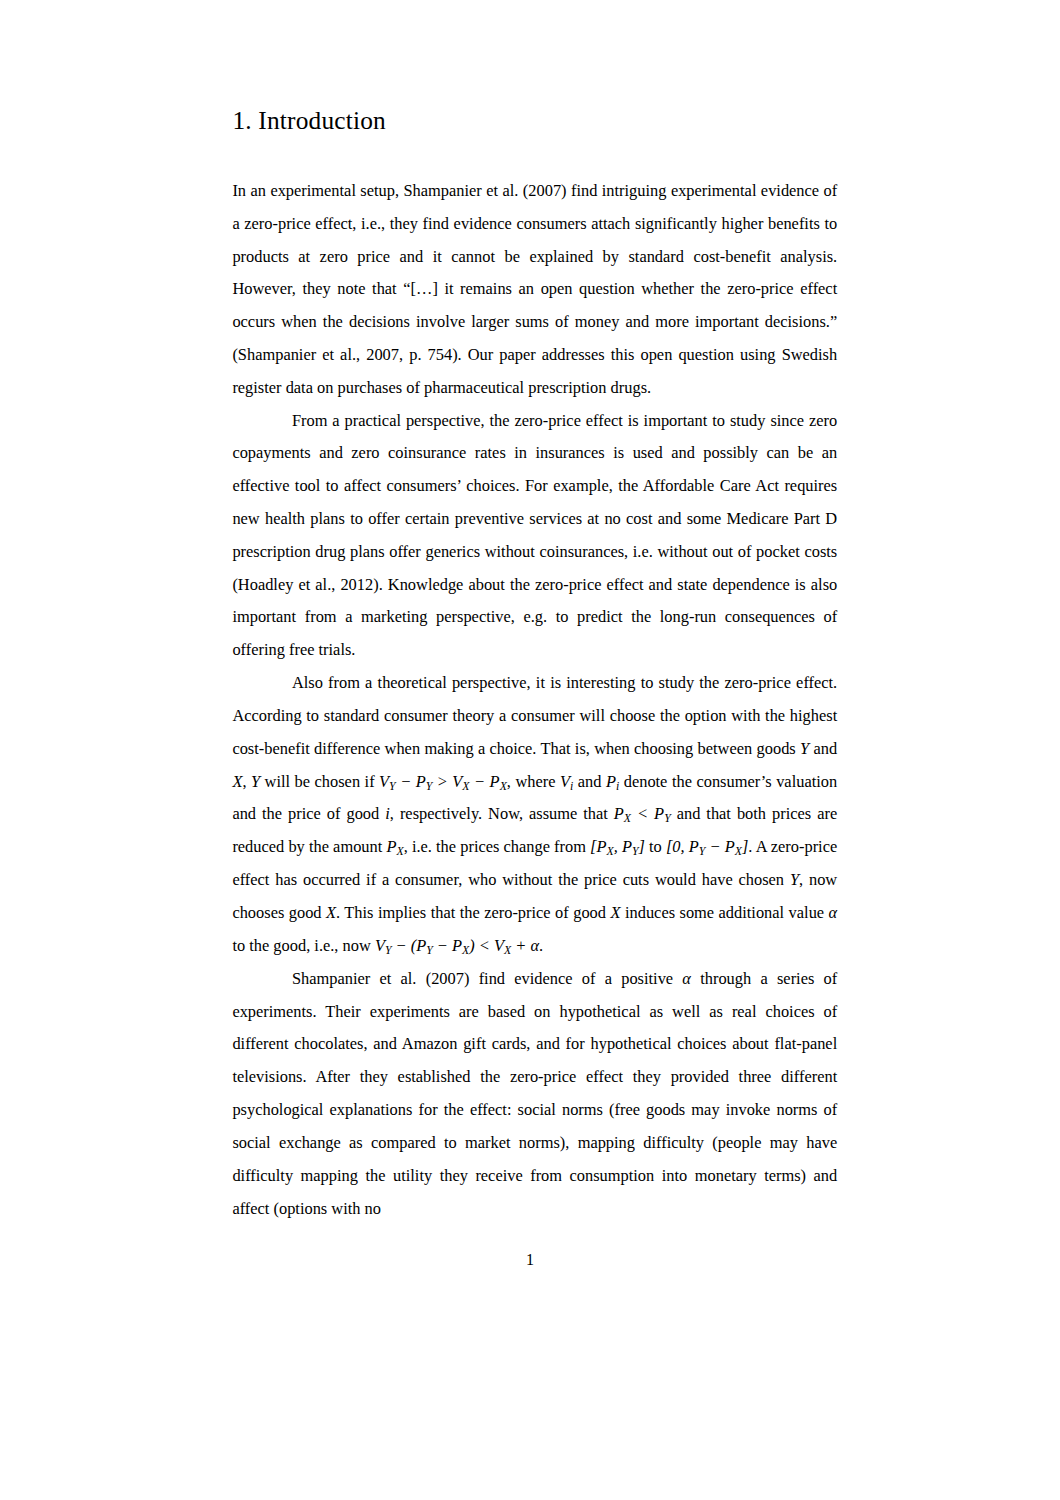1. Introduction
In an experimental setup, Shampanier et al. (2007) find intriguing experimental evidence of a zero-price effect, i.e., they find evidence consumers attach significantly higher benefits to products at zero price and it cannot be explained by standard cost-benefit analysis. However, they note that “[…] it remains an open question whether the zero-price effect occurs when the decisions involve larger sums of money and more important decisions.” (Shampanier et al., 2007, p. 754). Our paper addresses this open question using Swedish register data on purchases of pharmaceutical prescription drugs.
From a practical perspective, the zero-price effect is important to study since zero copayments and zero coinsurance rates in insurances is used and possibly can be an effective tool to affect consumers’ choices. For example, the Affordable Care Act requires new health plans to offer certain preventive services at no cost and some Medicare Part D prescription drug plans offer generics without coinsurances, i.e. without out of pocket costs (Hoadley et al., 2012). Knowledge about the zero-price effect and state dependence is also important from a marketing perspective, e.g. to predict the long-run consequences of offering free trials.
Also from a theoretical perspective, it is interesting to study the zero-price effect. According to standard consumer theory a consumer will choose the option with the highest cost-benefit difference when making a choice. That is, when choosing between goods Y and X, Y will be chosen if VY − PY > VX − PX, where Vi and Pi denote the consumer’s valuation and the price of good i, respectively. Now, assume that PX < PY and that both prices are reduced by the amount PX, i.e. the prices change from [PX, PY] to [0, PY − PX]. A zero-price effect has occurred if a consumer, who without the price cuts would have chosen Y, now chooses good X. This implies that the zero-price of good X induces some additional value α to the good, i.e., now VY − (PY − PX) < VX + α.
Shampanier et al. (2007) find evidence of a positive α through a series of experiments. Their experiments are based on hypothetical as well as real choices of different chocolates, and Amazon gift cards, and for hypothetical choices about flat-panel televisions. After they established the zero-price effect they provided three different psychological explanations for the effect: social norms (free goods may invoke norms of social exchange as compared to market norms), mapping difficulty (people may have difficulty mapping the utility they receive from consumption into monetary terms) and affect (options with no
1